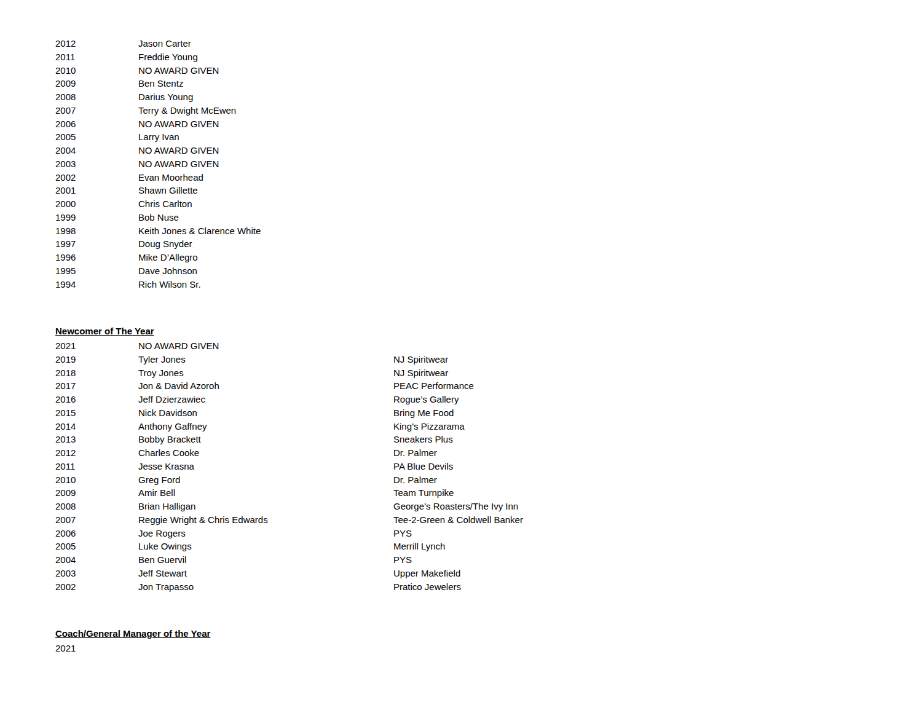| 2012 | Jason Carter |
| 2011 | Freddie Young |
| 2010 | NO AWARD GIVEN |
| 2009 | Ben Stentz |
| 2008 | Darius Young |
| 2007 | Terry & Dwight McEwen |
| 2006 | NO AWARD GIVEN |
| 2005 | Larry Ivan |
| 2004 | NO AWARD GIVEN |
| 2003 | NO AWARD GIVEN |
| 2002 | Evan Moorhead |
| 2001 | Shawn Gillette |
| 2000 | Chris Carlton |
| 1999 | Bob Nuse |
| 1998 | Keith Jones & Clarence White |
| 1997 | Doug Snyder |
| 1996 | Mike D’Allegro |
| 1995 | Dave Johnson |
| 1994 | Rich Wilson Sr. |
Newcomer of The Year
| 2021 | NO AWARD GIVEN | |
| 2019 | Tyler Jones | NJ Spiritwear |
| 2018 | Troy Jones | NJ Spiritwear |
| 2017 | Jon & David Azoroh | PEAC Performance |
| 2016 | Jeff Dzierzawiec | Rogue’s Gallery |
| 2015 | Nick Davidson | Bring Me Food |
| 2014 | Anthony Gaffney | King’s Pizzarama |
| 2013 | Bobby Brackett | Sneakers Plus |
| 2012 | Charles Cooke | Dr. Palmer |
| 2011 | Jesse Krasna | PA Blue Devils |
| 2010 | Greg Ford | Dr. Palmer |
| 2009 | Amir Bell | Team Turnpike |
| 2008 | Brian Halligan | George’s Roasters/The Ivy Inn |
| 2007 | Reggie Wright & Chris Edwards | Tee-2-Green & Coldwell Banker |
| 2006 | Joe Rogers | PYS |
| 2005 | Luke Owings | Merrill Lynch |
| 2004 | Ben Guervil | PYS |
| 2003 | Jeff Stewart | Upper Makefield |
| 2002 | Jon Trapasso | Pratico Jewelers |
Coach/General Manager of the Year
| 2021 | |